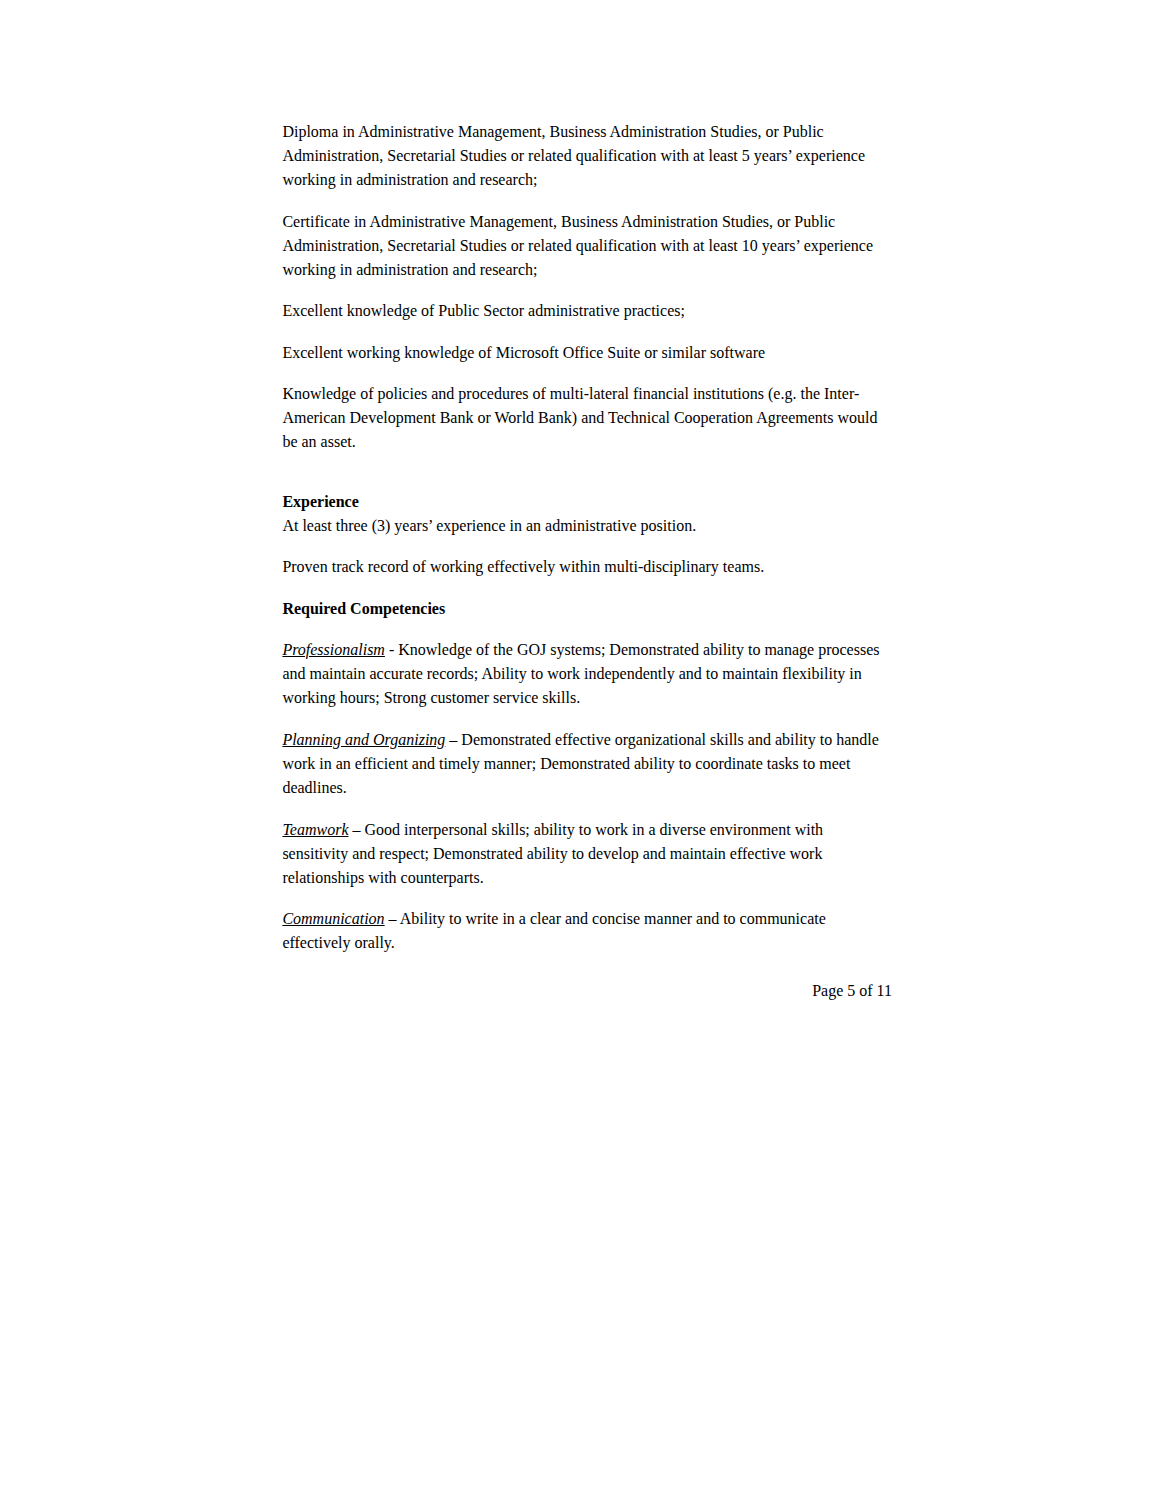Diploma in Administrative Management, Business Administration Studies, or Public Administration, Secretarial Studies or related qualification with at least 5 years’ experience working in administration and research;
Certificate in Administrative Management, Business Administration Studies, or Public Administration, Secretarial Studies or related qualification with at least 10 years’ experience working in administration and research;
Excellent knowledge of Public Sector administrative practices;
Excellent working knowledge of Microsoft Office Suite or similar software
Knowledge of policies and procedures of multi-lateral financial institutions (e.g. the Inter-American Development Bank or World Bank) and Technical Cooperation Agreements would be an asset.
Experience
At least three (3) years’ experience in an administrative position.
Proven track record of working effectively within multi-disciplinary teams.
Required Competencies
Professionalism - Knowledge of the GOJ systems; Demonstrated ability to manage processes and maintain accurate records; Ability to work independently and to maintain flexibility in working hours; Strong customer service skills.
Planning and Organizing – Demonstrated effective organizational skills and ability to handle work in an efficient and timely manner; Demonstrated ability to coordinate tasks to meet deadlines.
Teamwork – Good interpersonal skills; ability to work in a diverse environment with sensitivity and respect; Demonstrated ability to develop and maintain effective work relationships with counterparts.
Communication – Ability to write in a clear and concise manner and to communicate effectively orally.
Page 5 of 11